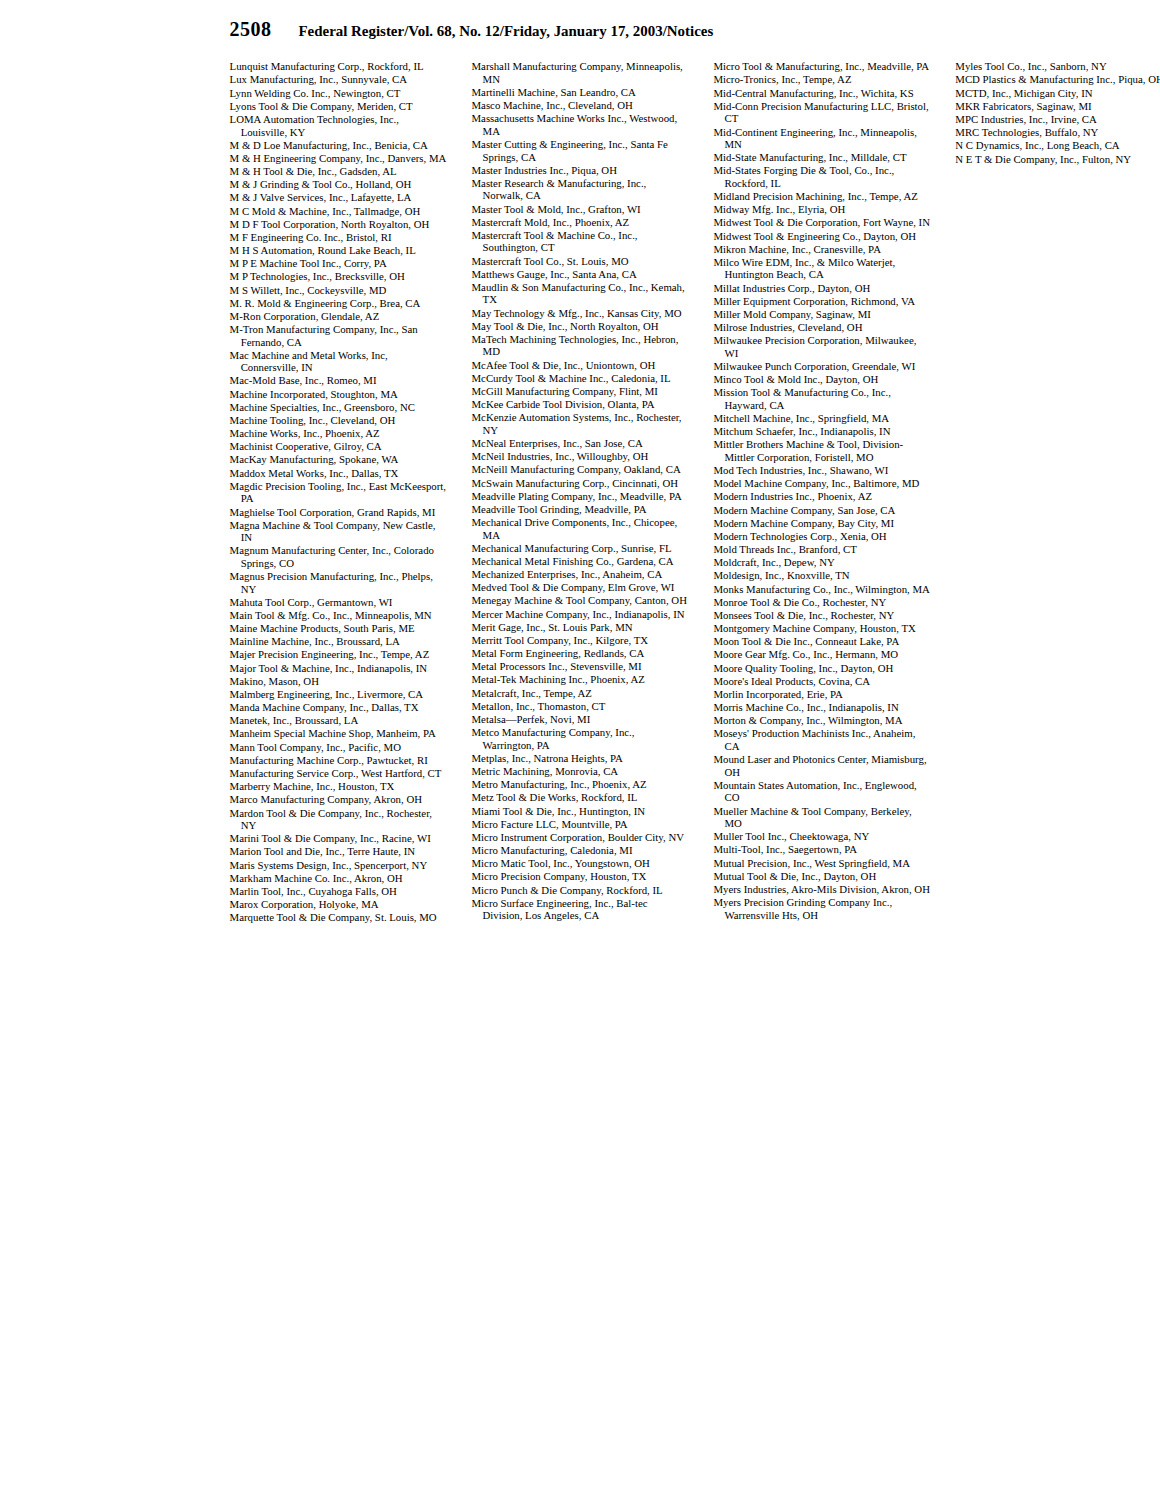2508
Federal Register/Vol. 68, No. 12/Friday, January 17, 2003/Notices
Lunquist Manufacturing Corp., Rockford, IL
Lux Manufacturing, Inc., Sunnyvale, CA
Lynn Welding Co. Inc., Newington, CT
Lyons Tool & Die Company, Meriden, CT
LOMA Automation Technologies, Inc., Louisville, KY
M & D Loe Manufacturing, Inc., Benicia, CA
M & H Engineering Company, Inc., Danvers, MA
M & H Tool & Die, Inc., Gadsden, AL
M & J Grinding & Tool Co., Holland, OH
M & J Valve Services, Inc., Lafayette, LA
M C Mold & Machine, Inc., Tallmadge, OH
M D F Tool Corporation, North Royalton, OH
M F Engineering Co. Inc., Bristol, RI
M H S Automation, Round Lake Beach, IL
M P E Machine Tool Inc., Corry, PA
M P Technologies, Inc., Brecksville, OH
M S Willett, Inc., Cockeysville, MD
M. R. Mold & Engineering Corp., Brea, CA
M-Ron Corporation, Glendale, AZ
M-Tron Manufacturing Company, Inc., San Fernando, CA
Mac Machine and Metal Works, Inc, Connersville, IN
Mac-Mold Base, Inc., Romeo, MI
Machine Incorporated, Stoughton, MA
Machine Specialties, Inc., Greensboro, NC
Machine Tooling, Inc., Cleveland, OH
Machine Works, Inc., Phoenix, AZ
Machinist Cooperative, Gilroy, CA
MacKay Manufacturing, Spokane, WA
Maddox Metal Works, Inc., Dallas, TX
Magdic Precision Tooling, Inc., East McKeesport, PA
Maghielse Tool Corporation, Grand Rapids, MI
Magna Machine & Tool Company, New Castle, IN
Magnum Manufacturing Center, Inc., Colorado Springs, CO
Magnus Precision Manufacturing, Inc., Phelps, NY
Mahuta Tool Corp., Germantown, WI
Main Tool & Mfg. Co., Inc., Minneapolis, MN
Maine Machine Products, South Paris, ME
Mainline Machine, Inc., Broussard, LA
Majer Precision Engineering, Inc., Tempe, AZ
Major Tool & Machine, Inc., Indianapolis, IN
Makino, Mason, OH
Malmberg Engineering, Inc., Livermore, CA
Manda Machine Company, Inc., Dallas, TX
Manetek, Inc., Broussard, LA
Manheim Special Machine Shop, Manheim, PA
Mann Tool Company, Inc., Pacific, MO
Manufacturing Machine Corp., Pawtucket, RI
Manufacturing Service Corp., West Hartford, CT
Marberry Machine, Inc., Houston, TX
Marco Manufacturing Company, Akron, OH
Mardon Tool & Die Company, Inc., Rochester, NY
Marini Tool & Die Company, Inc., Racine, WI
Marion Tool and Die, Inc., Terre Haute, IN
Maris Systems Design, Inc., Spencerport, NY
Markham Machine Co. Inc., Akron, OH
Marlin Tool, Inc., Cuyahoga Falls, OH
Marox Corporation, Holyoke, MA
Marquette Tool & Die Company, St. Louis, MO
Marshall Manufacturing Company, Minneapolis, MN
Martinelli Machine, San Leandro, CA
Masco Machine, Inc., Cleveland, OH
Massachusetts Machine Works Inc., Westwood, MA
Master Cutting & Engineering, Inc., Santa Fe Springs, CA
Master Industries Inc., Piqua, OH
Master Research & Manufacturing, Inc., Norwalk, CA
Master Tool & Mold, Inc., Grafton, WI
Mastercraft Mold, Inc., Phoenix, AZ
Mastercraft Tool & Machine Co., Inc., Southington, CT
Mastercraft Tool Co., St. Louis, MO
Matthews Gauge, Inc., Santa Ana, CA
Maudlin & Son Manufacturing Co., Inc., Kemah, TX
May Technology & Mfg., Inc., Kansas City, MO
May Tool & Die, Inc., North Royalton, OH
MaTech Machining Technologies, Inc., Hebron, MD
McAfee Tool & Die, Inc., Uniontown, OH
McCurdy Tool & Machine Inc., Caledonia, IL
McGill Manufacturing Company, Flint, MI
McKee Carbide Tool Division, Olanta, PA
McKenzie Automation Systems, Inc., Rochester, NY
McNeal Enterprises, Inc., San Jose, CA
McNeil Industries, Inc., Willoughby, OH
McNeill Manufacturing Company, Oakland, CA
McSwain Manufacturing Corp., Cincinnati, OH
Meadville Plating Company, Inc., Meadville, PA
Meadville Tool Grinding, Meadville, PA
Mechanical Drive Components, Inc., Chicopee, MA
Mechanical Manufacturing Corp., Sunrise, FL
Mechanical Metal Finishing Co., Gardena, CA
Mechanized Enterprises, Inc., Anaheim, CA
Medved Tool & Die Company, Elm Grove, WI
Menegay Machine & Tool Company, Canton, OH
Mercer Machine Company, Inc., Indianapolis, IN
Merit Gage, Inc., St. Louis Park, MN
Merritt Tool Company, Inc., Kilgore, TX
Metal Form Engineering, Redlands, CA
Metal Processors Inc., Stevensville, MI
Metal-Tek Machining Inc., Phoenix, AZ
Metalcraft, Inc., Tempe, AZ
Metallon, Inc., Thomaston, CT
Metalsa—Perfek, Novi, MI
Metco Manufacturing Company, Inc., Warrington, PA
Metplas, Inc., Natrona Heights, PA
Metric Machining, Monrovia, CA
Metro Manufacturing, Inc., Phoenix, AZ
Metz Tool & Die Works, Rockford, IL
Miami Tool & Die, Inc., Huntington, IN
Micro Facture LLC, Mountville, PA
Micro Instrument Corporation, Boulder City, NV
Micro Manufacturing, Caledonia, MI
Micro Matic Tool, Inc., Youngstown, OH
Micro Precision Company, Houston, TX
Micro Punch & Die Company, Rockford, IL
Micro Surface Engineering, Inc., Bal-tec Division, Los Angeles, CA
Micro Tool & Manufacturing, Inc., Meadville, PA
Micro-Tronics, Inc., Tempe, AZ
Mid-Central Manufacturing, Inc., Wichita, KS
Mid-Conn Precision Manufacturing LLC, Bristol, CT
Mid-Continent Engineering, Inc., Minneapolis, MN
Mid-State Manufacturing, Inc., Milldale, CT
Mid-States Forging Die & Tool, Co., Inc., Rockford, IL
Midland Precision Machining, Inc., Tempe, AZ
Midway Mfg. Inc., Elyria, OH
Midwest Tool & Die Corporation, Fort Wayne, IN
Midwest Tool & Engineering Co., Dayton, OH
Mikron Machine, Inc., Cranesville, PA
Milco Wire EDM, Inc., & Milco Waterjet, Huntington Beach, CA
Millat Industries Corp., Dayton, OH
Miller Equipment Corporation, Richmond, VA
Miller Mold Company, Saginaw, MI
Milrose Industries, Cleveland, OH
Milwaukee Precision Corporation, Milwaukee, WI
Milwaukee Punch Corporation, Greendale, WI
Minco Tool & Mold Inc., Dayton, OH
Mission Tool & Manufacturing Co., Inc., Hayward, CA
Mitchell Machine, Inc., Springfield, MA
Mitchum Schaefer, Inc., Indianapolis, IN
Mittler Brothers Machine & Tool, Division-Mittler Corporation, Foristell, MO
Mod Tech Industries, Inc., Shawano, WI
Model Machine Company, Inc., Baltimore, MD
Modern Industries Inc., Phoenix, AZ
Modern Machine Company, San Jose, CA
Modern Machine Company, Bay City, MI
Modern Technologies Corp., Xenia, OH
Mold Threads Inc., Branford, CT
Moldcraft, Inc., Depew, NY
Moldesign, Inc., Knoxville, TN
Monks Manufacturing Co., Inc., Wilmington, MA
Monroe Tool & Die Co., Rochester, NY
Monsees Tool & Die, Inc., Rochester, NY
Montgomery Machine Company, Houston, TX
Moon Tool & Die Inc., Conneaut Lake, PA
Moore Gear Mfg. Co., Inc., Hermann, MO
Moore Quality Tooling, Inc., Dayton, OH
Moore's Ideal Products, Covina, CA
Morlin Incorporated, Erie, PA
Morris Machine Co., Inc., Indianapolis, IN
Morton & Company, Inc., Wilmington, MA
Moseys' Production Machinists Inc., Anaheim, CA
Mound Laser and Photonics Center, Miamisburg, OH
Mountain States Automation, Inc., Englewood, CO
Mueller Machine & Tool Company, Berkeley, MO
Muller Tool Inc., Cheektowaga, NY
Multi-Tool, Inc., Saegertown, PA
Mutual Precision, Inc., West Springfield, MA
Mutual Tool & Die, Inc., Dayton, OH
Myers Industries, Akro-Mils Division, Akron, OH
Myers Precision Grinding Company Inc., Warrensville Hts, OH
Myles Tool Co., Inc., Sanborn, NY
MCD Plastics & Manufacturing Inc., Piqua, OH
MCTD, Inc., Michigan City, IN
MKR Fabricators, Saginaw, MI
MPC Industries, Inc., Irvine, CA
MRC Technologies, Buffalo, NY
N C Dynamics, Inc., Long Beach, CA
N E T & Die Company, Inc., Fulton, NY